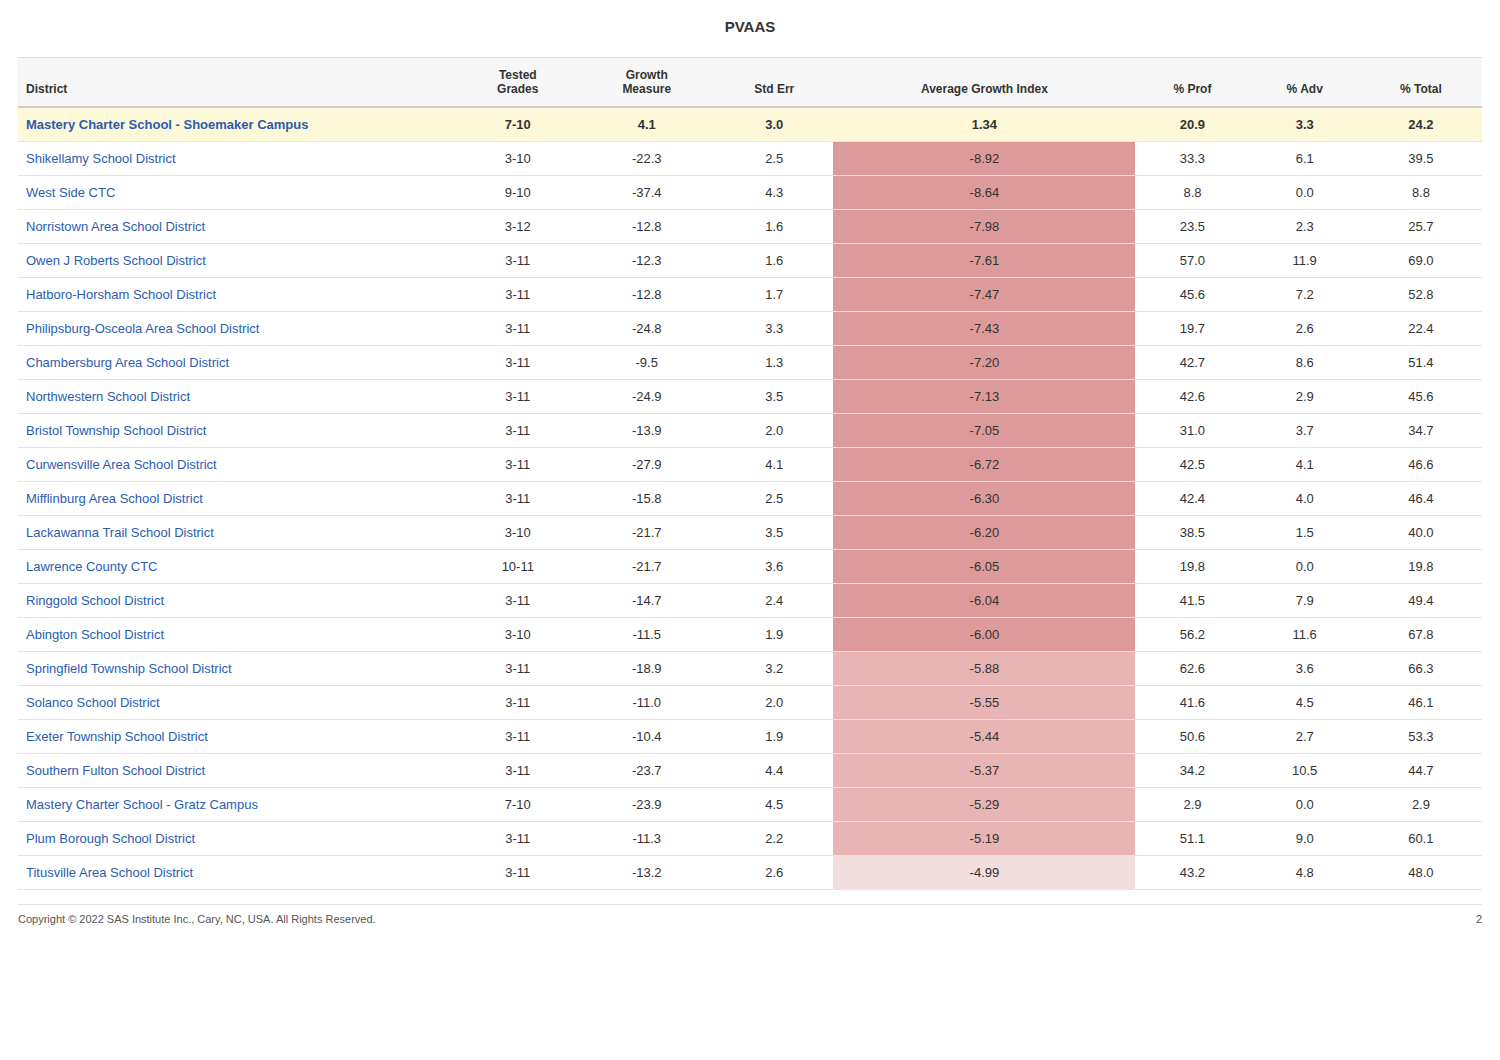PVAAS
| District | Tested Grades | Growth Measure | Std Err | Average Growth Index | % Prof | % Adv | % Total |
| --- | --- | --- | --- | --- | --- | --- | --- |
| Mastery Charter School - Shoemaker Campus | 7-10 | 4.1 | 3.0 | 1.34 | 20.9 | 3.3 | 24.2 |
| Shikellamy School District | 3-10 | -22.3 | 2.5 | -8.92 | 33.3 | 6.1 | 39.5 |
| West Side CTC | 9-10 | -37.4 | 4.3 | -8.64 | 8.8 | 0.0 | 8.8 |
| Norristown Area School District | 3-12 | -12.8 | 1.6 | -7.98 | 23.5 | 2.3 | 25.7 |
| Owen J Roberts School District | 3-11 | -12.3 | 1.6 | -7.61 | 57.0 | 11.9 | 69.0 |
| Hatboro-Horsham School District | 3-11 | -12.8 | 1.7 | -7.47 | 45.6 | 7.2 | 52.8 |
| Philipsburg-Osceola Area School District | 3-11 | -24.8 | 3.3 | -7.43 | 19.7 | 2.6 | 22.4 |
| Chambersburg Area School District | 3-11 | -9.5 | 1.3 | -7.20 | 42.7 | 8.6 | 51.4 |
| Northwestern School District | 3-11 | -24.9 | 3.5 | -7.13 | 42.6 | 2.9 | 45.6 |
| Bristol Township School District | 3-11 | -13.9 | 2.0 | -7.05 | 31.0 | 3.7 | 34.7 |
| Curwensville Area School District | 3-11 | -27.9 | 4.1 | -6.72 | 42.5 | 4.1 | 46.6 |
| Mifflinburg Area School District | 3-11 | -15.8 | 2.5 | -6.30 | 42.4 | 4.0 | 46.4 |
| Lackawanna Trail School District | 3-10 | -21.7 | 3.5 | -6.20 | 38.5 | 1.5 | 40.0 |
| Lawrence County CTC | 10-11 | -21.7 | 3.6 | -6.05 | 19.8 | 0.0 | 19.8 |
| Ringgold School District | 3-11 | -14.7 | 2.4 | -6.04 | 41.5 | 7.9 | 49.4 |
| Abington School District | 3-10 | -11.5 | 1.9 | -6.00 | 56.2 | 11.6 | 67.8 |
| Springfield Township School District | 3-11 | -18.9 | 3.2 | -5.88 | 62.6 | 3.6 | 66.3 |
| Solanco School District | 3-11 | -11.0 | 2.0 | -5.55 | 41.6 | 4.5 | 46.1 |
| Exeter Township School District | 3-11 | -10.4 | 1.9 | -5.44 | 50.6 | 2.7 | 53.3 |
| Southern Fulton School District | 3-11 | -23.7 | 4.4 | -5.37 | 34.2 | 10.5 | 44.7 |
| Mastery Charter School - Gratz Campus | 7-10 | -23.9 | 4.5 | -5.29 | 2.9 | 0.0 | 2.9 |
| Plum Borough School District | 3-11 | -11.3 | 2.2 | -5.19 | 51.1 | 9.0 | 60.1 |
| Titusville Area School District | 3-11 | -13.2 | 2.6 | -4.99 | 43.2 | 4.8 | 48.0 |
Copyright © 2022 SAS Institute Inc., Cary, NC, USA. All Rights Reserved.
2